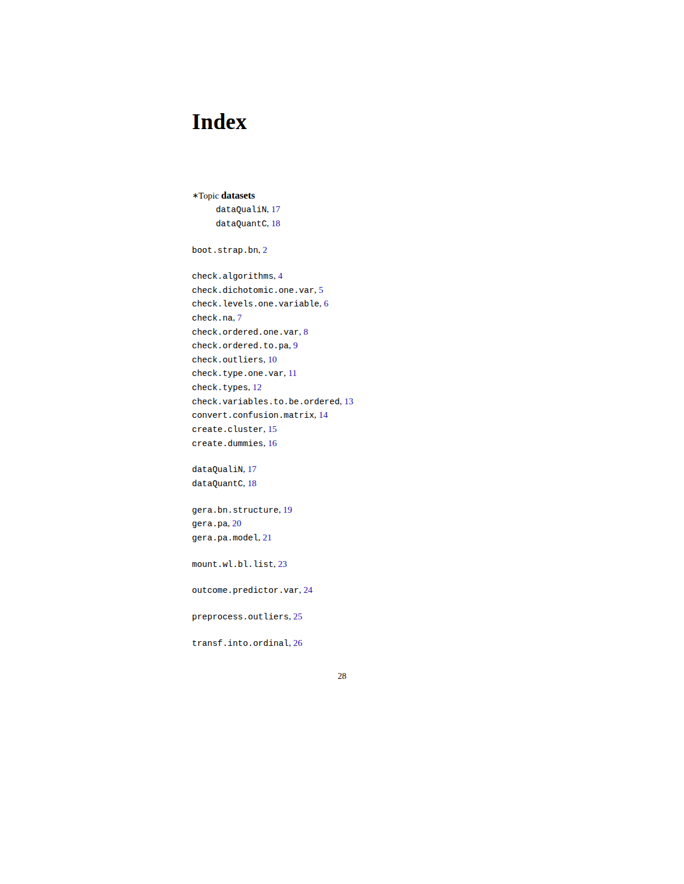Index
∗Topic datasets
dataQualiN, 17
dataQuantC, 18
boot.strap.bn, 2
check.algorithms, 4
check.dichotomic.one.var, 5
check.levels.one.variable, 6
check.na, 7
check.ordered.one.var, 8
check.ordered.to.pa, 9
check.outliers, 10
check.type.one.var, 11
check.types, 12
check.variables.to.be.ordered, 13
convert.confusion.matrix, 14
create.cluster, 15
create.dummies, 16
dataQualiN, 17
dataQuantC, 18
gera.bn.structure, 19
gera.pa, 20
gera.pa.model, 21
mount.wl.bl.list, 23
outcome.predictor.var, 24
preprocess.outliers, 25
transf.into.ordinal, 26
28